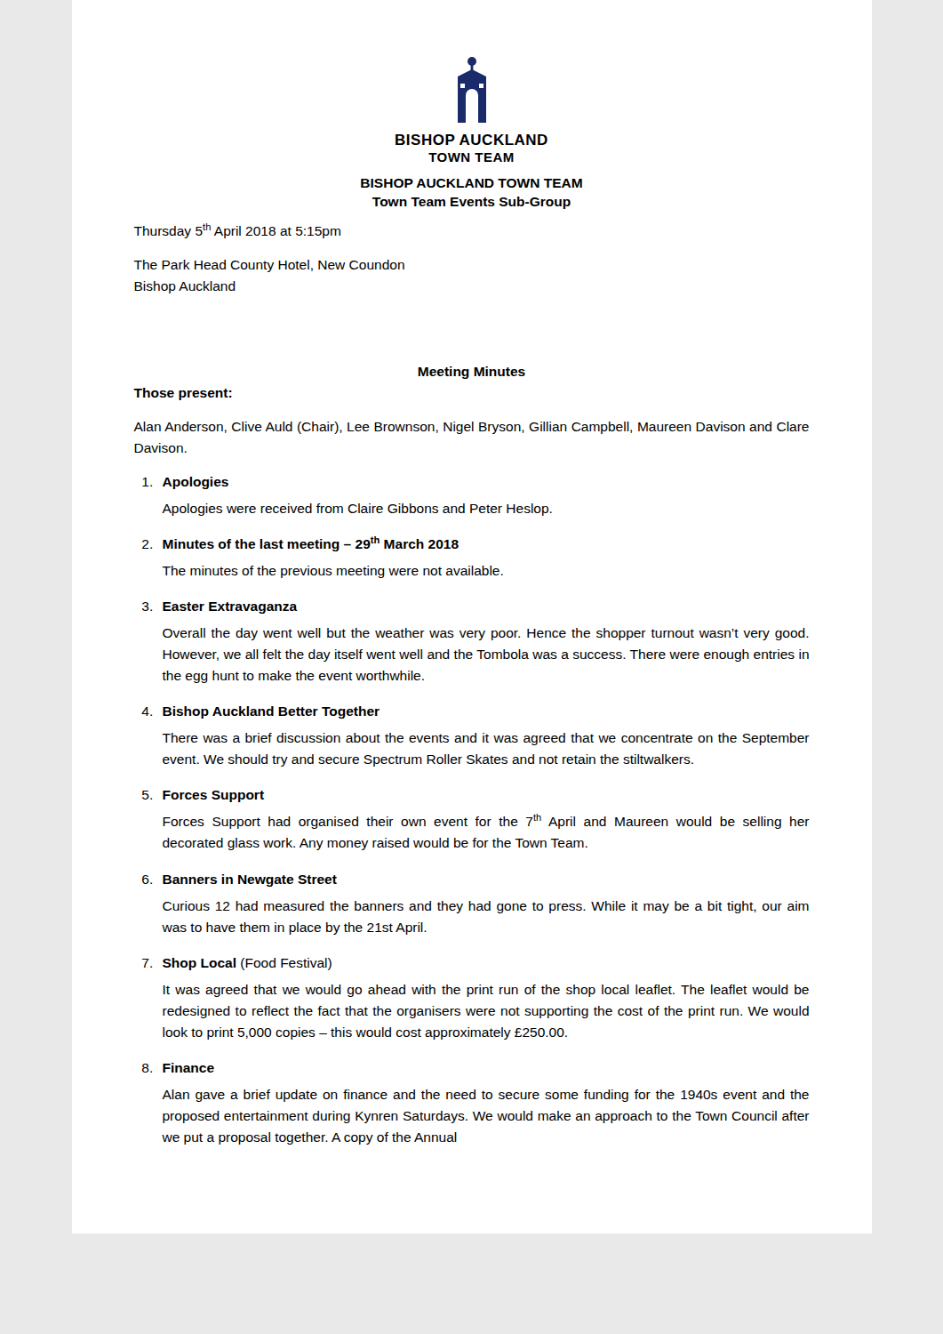BISHOP AUCKLAND TOWN TEAM
BISHOP AUCKLAND TOWN TEAM Town Team Events Sub-Group
Thursday 5th April 2018 at 5:15pm
The Park Head County Hotel, New Coundon
Bishop Auckland
Meeting Minutes
Those present:
Alan Anderson, Clive Auld (Chair), Lee Brownson, Nigel Bryson, Gillian Campbell, Maureen Davison and Clare Davison.
Apologies
Apologies were received from Claire Gibbons and Peter Heslop.
Minutes of the last meeting – 29th March 2018
The minutes of the previous meeting were not available.
Easter Extravaganza
Overall the day went well but the weather was very poor. Hence the shopper turnout wasn’t very good. However, we all felt the day itself went well and the Tombola was a success. There were enough entries in the egg hunt to make the event worthwhile.
Bishop Auckland Better Together
There was a brief discussion about the events and it was agreed that we concentrate on the September event. We should try and secure Spectrum Roller Skates and not retain the stiltwalkers.
Forces Support
Forces Support had organised their own event for the 7th April and Maureen would be selling her decorated glass work. Any money raised would be for the Town Team.
Banners in Newgate Street
Curious 12 had measured the banners and they had gone to press. While it may be a bit tight, our aim was to have them in place by the 21st April.
Shop Local (Food Festival)
It was agreed that we would go ahead with the print run of the shop local leaflet. The leaflet would be redesigned to reflect the fact that the organisers were not supporting the cost of the print run. We would look to print 5,000 copies – this would cost approximately £250.00.
Finance
Alan gave a brief update on finance and the need to secure some funding for the 1940s event and the proposed entertainment during Kynren Saturdays. We would make an approach to the Town Council after we put a proposal together. A copy of the Annual